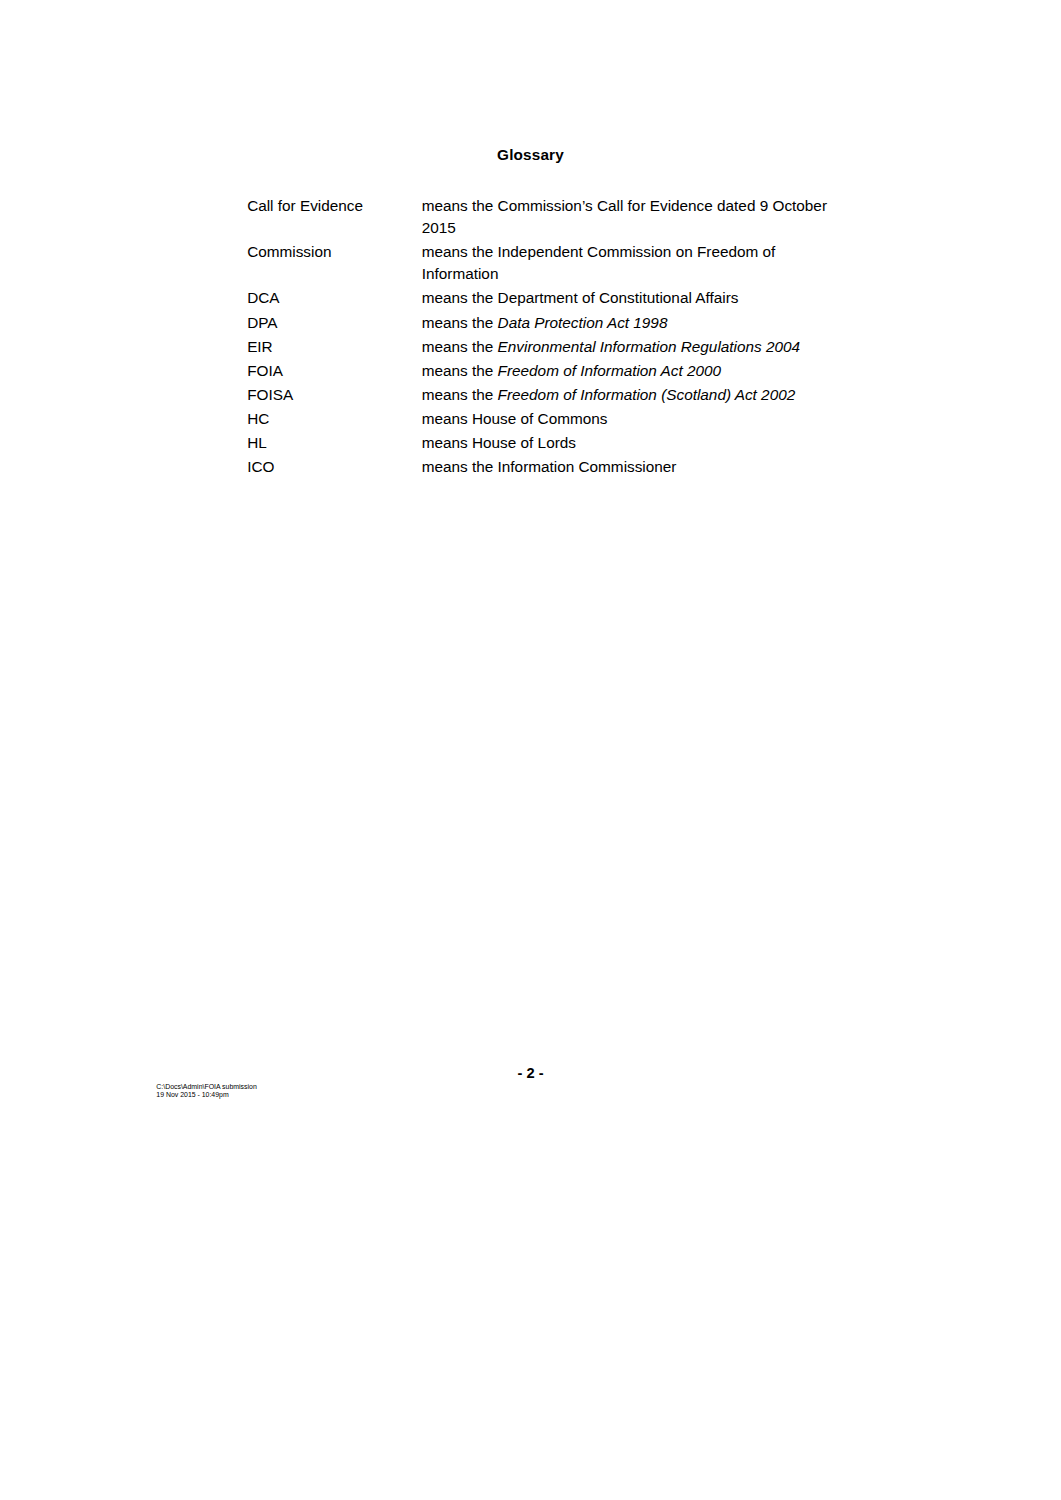Glossary
| Call for Evidence | means the Commission’s Call for Evidence dated 9 October 2015 |
| Commission | means the Independent Commission on Freedom of Information |
| DCA | means the Department of Constitutional Affairs |
| DPA | means the Data Protection Act 1998 |
| EIR | means the Environmental Information Regulations 2004 |
| FOIA | means the Freedom of Information Act 2000 |
| FOISA | means the Freedom of Information (Scotland) Act 2002 |
| HC | means House of Commons |
| HL | means House of Lords |
| ICO | means the Information Commissioner |
- 2 -
C:\Docs\Admin\FOIA submission
19 Nov 2015 - 10:49pm